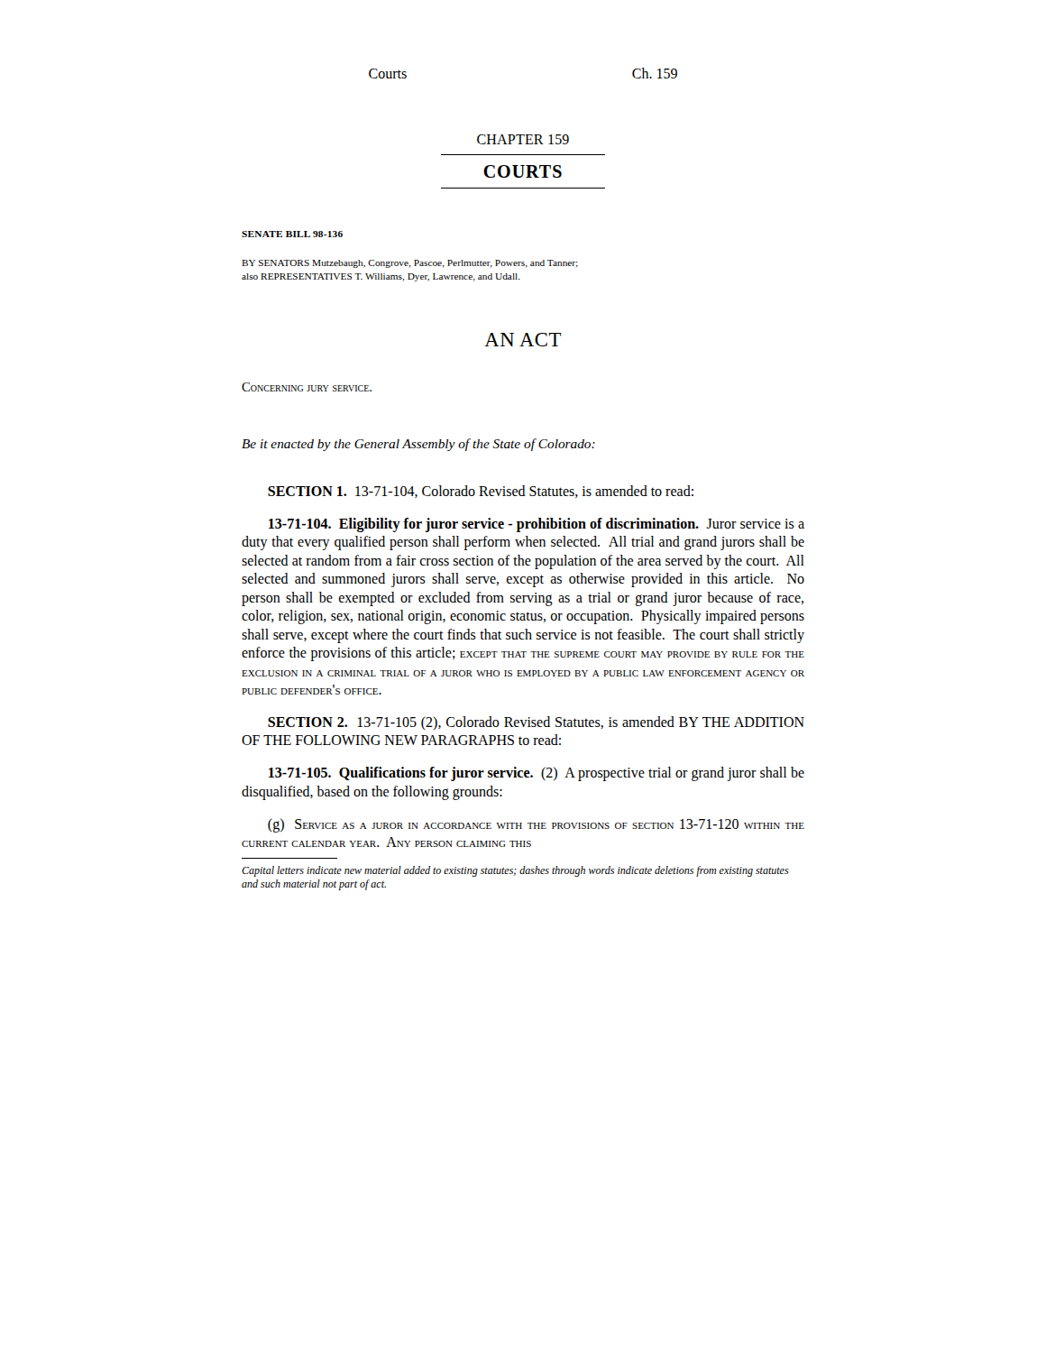Courts Ch. 159
CHAPTER 159
COURTS
SENATE BILL 98-136
BY SENATORS Mutzebaugh, Congrove, Pascoe, Perlmutter, Powers, and Tanner;
also REPRESENTATIVES T. Williams, Dyer, Lawrence, and Udall.
AN ACT
Concerning jury service.
Be it enacted by the General Assembly of the State of Colorado:
SECTION 1. 13-71-104, Colorado Revised Statutes, is amended to read:
13-71-104. Eligibility for juror service - prohibition of discrimination. Juror service is a duty that every qualified person shall perform when selected. All trial and grand jurors shall be selected at random from a fair cross section of the population of the area served by the court. All selected and summoned jurors shall serve, except as otherwise provided in this article. No person shall be exempted or excluded from serving as a trial or grand juror because of race, color, religion, sex, national origin, economic status, or occupation. Physically impaired persons shall serve, except where the court finds that such service is not feasible. The court shall strictly enforce the provisions of this article; except that the supreme court may provide by rule for the exclusion in a criminal trial of a juror who is employed by a public law enforcement agency or public defender's office.
SECTION 2. 13-71-105 (2), Colorado Revised Statutes, is amended BY THE ADDITION OF THE FOLLOWING NEW PARAGRAPHS to read:
13-71-105. Qualifications for juror service. (2) A prospective trial or grand juror shall be disqualified, based on the following grounds:
(g) Service as a juror in accordance with the provisions of section 13-71-120 within the current calendar year. Any person claiming this
Capital letters indicate new material added to existing statutes; dashes through words indicate deletions from existing statutes and such material not part of act.